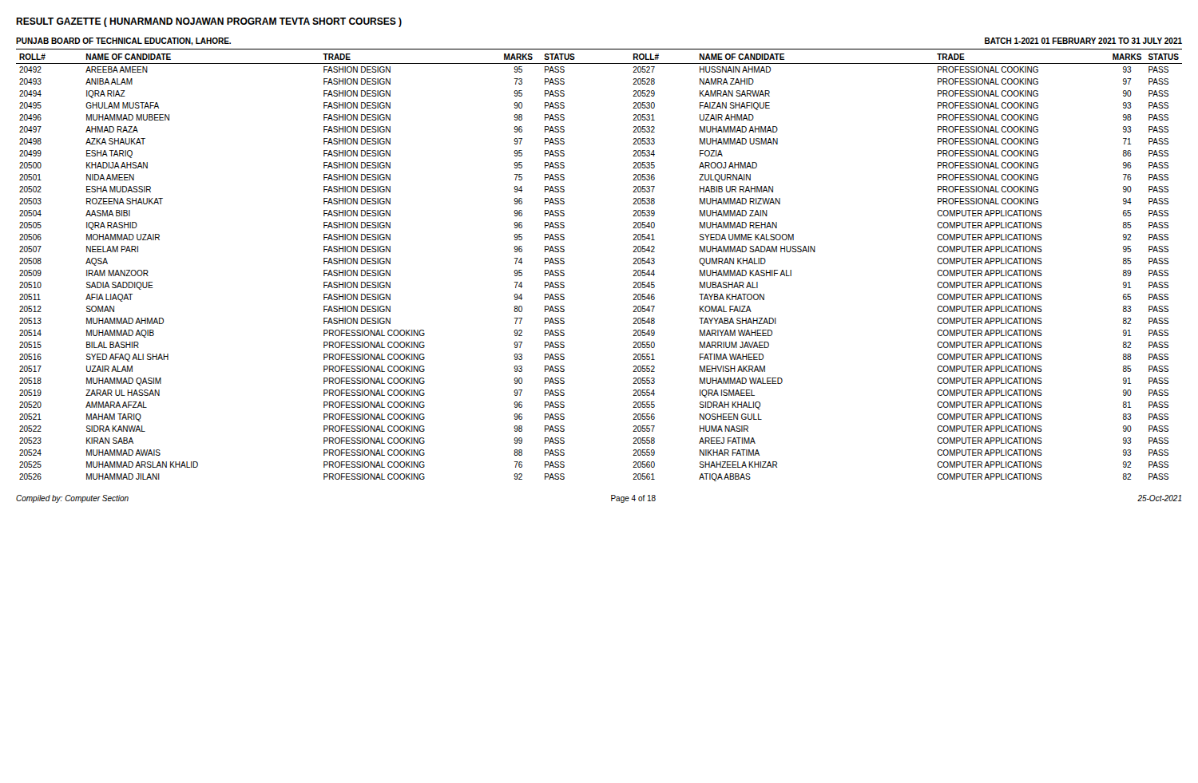RESULT GAZETTE ( HUNARMAND NOJAWAN PROGRAM TEVTA SHORT COURSES )
PUNJAB BOARD OF TECHNICAL EDUCATION, LAHORE. BATCH 1-2021 01 FEBRUARY 2021 TO 31 JULY 2021
| ROLL# | NAME OF CANDIDATE | TRADE | MARKS | STATUS | | ROLL# | NAME OF CANDIDATE | TRADE | MARKS | STATUS |
| --- | --- | --- | --- | --- | --- | --- | --- | --- | --- | --- |
| 20492 | AREEBA AMEEN | FASHION DESIGN | 95 | PASS | | 20527 | HUSSNAIN AHMAD | PROFESSIONAL COOKING | 93 | PASS |
| 20493 | ANIBA ALAM | FASHION DESIGN | 73 | PASS | | 20528 | NAMRA ZAHID | PROFESSIONAL COOKING | 97 | PASS |
| 20494 | IQRA RIAZ | FASHION DESIGN | 95 | PASS | | 20529 | KAMRAN SARWAR | PROFESSIONAL COOKING | 90 | PASS |
| 20495 | GHULAM MUSTAFA | FASHION DESIGN | 90 | PASS | | 20530 | FAIZAN SHAFIQUE | PROFESSIONAL COOKING | 93 | PASS |
| 20496 | MUHAMMAD MUBEEN | FASHION DESIGN | 98 | PASS | | 20531 | UZAIR AHMAD | PROFESSIONAL COOKING | 98 | PASS |
| 20497 | AHMAD RAZA | FASHION DESIGN | 96 | PASS | | 20532 | MUHAMMAD AHMAD | PROFESSIONAL COOKING | 93 | PASS |
| 20498 | AZKA SHAUKAT | FASHION DESIGN | 97 | PASS | | 20533 | MUHAMMAD USMAN | PROFESSIONAL COOKING | 71 | PASS |
| 20499 | ESHA TARIQ | FASHION DESIGN | 95 | PASS | | 20534 | FOZIA | PROFESSIONAL COOKING | 86 | PASS |
| 20500 | KHADIJA AHSAN | FASHION DESIGN | 95 | PASS | | 20535 | AROOJ AHMAD | PROFESSIONAL COOKING | 96 | PASS |
| 20501 | NIDA AMEEN | FASHION DESIGN | 75 | PASS | | 20536 | ZULQURNAIN | PROFESSIONAL COOKING | 76 | PASS |
| 20502 | ESHA MUDASSIR | FASHION DESIGN | 94 | PASS | | 20537 | HABIB UR RAHMAN | PROFESSIONAL COOKING | 90 | PASS |
| 20503 | ROZEENA SHAUKAT | FASHION DESIGN | 96 | PASS | | 20538 | MUHAMMAD RIZWAN | PROFESSIONAL COOKING | 94 | PASS |
| 20504 | AASMA BIBI | FASHION DESIGN | 96 | PASS | | 20539 | MUHAMMAD ZAIN | COMPUTER APPLICATIONS | 65 | PASS |
| 20505 | IQRA RASHID | FASHION DESIGN | 96 | PASS | | 20540 | MUHAMMAD REHAN | COMPUTER APPLICATIONS | 85 | PASS |
| 20506 | MOHAMMAD UZAIR | FASHION DESIGN | 95 | PASS | | 20541 | SYEDA UMME KALSOOM | COMPUTER APPLICATIONS | 92 | PASS |
| 20507 | NEELAM PARI | FASHION DESIGN | 96 | PASS | | 20542 | MUHAMMAD SADAM HUSSAIN | COMPUTER APPLICATIONS | 95 | PASS |
| 20508 | AQSA | FASHION DESIGN | 74 | PASS | | 20543 | QUMRAN KHALID | COMPUTER APPLICATIONS | 85 | PASS |
| 20509 | IRAM MANZOOR | FASHION DESIGN | 95 | PASS | | 20544 | MUHAMMAD KASHIF ALI | COMPUTER APPLICATIONS | 89 | PASS |
| 20510 | SADIA SADDIQUE | FASHION DESIGN | 74 | PASS | | 20545 | MUBASHAR ALI | COMPUTER APPLICATIONS | 91 | PASS |
| 20511 | AFIA LIAQAT | FASHION DESIGN | 94 | PASS | | 20546 | TAYBA KHATOON | COMPUTER APPLICATIONS | 65 | PASS |
| 20512 | SOMAN | FASHION DESIGN | 80 | PASS | | 20547 | KOMAL FAIZA | COMPUTER APPLICATIONS | 83 | PASS |
| 20513 | MUHAMMAD AHMAD | FASHION DESIGN | 77 | PASS | | 20548 | TAYYABA SHAHZADI | COMPUTER APPLICATIONS | 82 | PASS |
| 20514 | MUHAMMAD AQIB | PROFESSIONAL COOKING | 92 | PASS | | 20549 | MARIYAM WAHEED | COMPUTER APPLICATIONS | 91 | PASS |
| 20515 | BILAL BASHIR | PROFESSIONAL COOKING | 97 | PASS | | 20550 | MARRIUM JAVAED | COMPUTER APPLICATIONS | 82 | PASS |
| 20516 | SYED AFAQ ALI SHAH | PROFESSIONAL COOKING | 93 | PASS | | 20551 | FATIMA WAHEED | COMPUTER APPLICATIONS | 88 | PASS |
| 20517 | UZAIR ALAM | PROFESSIONAL COOKING | 93 | PASS | | 20552 | MEHVISH AKRAM | COMPUTER APPLICATIONS | 85 | PASS |
| 20518 | MUHAMMAD QASIM | PROFESSIONAL COOKING | 90 | PASS | | 20553 | MUHAMMAD WALEED | COMPUTER APPLICATIONS | 91 | PASS |
| 20519 | ZARAR UL HASSAN | PROFESSIONAL COOKING | 97 | PASS | | 20554 | IQRA ISMAEEL | COMPUTER APPLICATIONS | 90 | PASS |
| 20520 | AMMARA AFZAL | PROFESSIONAL COOKING | 96 | PASS | | 20555 | SIDRAH KHALIQ | COMPUTER APPLICATIONS | 81 | PASS |
| 20521 | MAHAM TARIQ | PROFESSIONAL COOKING | 96 | PASS | | 20556 | NOSHEEN GULL | COMPUTER APPLICATIONS | 83 | PASS |
| 20522 | SIDRA KANWAL | PROFESSIONAL COOKING | 98 | PASS | | 20557 | HUMA NASIR | COMPUTER APPLICATIONS | 90 | PASS |
| 20523 | KIRAN SABA | PROFESSIONAL COOKING | 99 | PASS | | 20558 | AREEJ FATIMA | COMPUTER APPLICATIONS | 93 | PASS |
| 20524 | MUHAMMAD AWAIS | PROFESSIONAL COOKING | 88 | PASS | | 20559 | NIKHAR FATIMA | COMPUTER APPLICATIONS | 93 | PASS |
| 20525 | MUHAMMAD ARSLAN KHALID | PROFESSIONAL COOKING | 76 | PASS | | 20560 | SHAHZEELA KHIZAR | COMPUTER APPLICATIONS | 92 | PASS |
| 20526 | MUHAMMAD JILANI | PROFESSIONAL COOKING | 92 | PASS | | 20561 | ATIQA ABBAS | COMPUTER APPLICATIONS | 82 | PASS |
Compiled by: Computer Section Page 4 of 18 25-Oct-2021